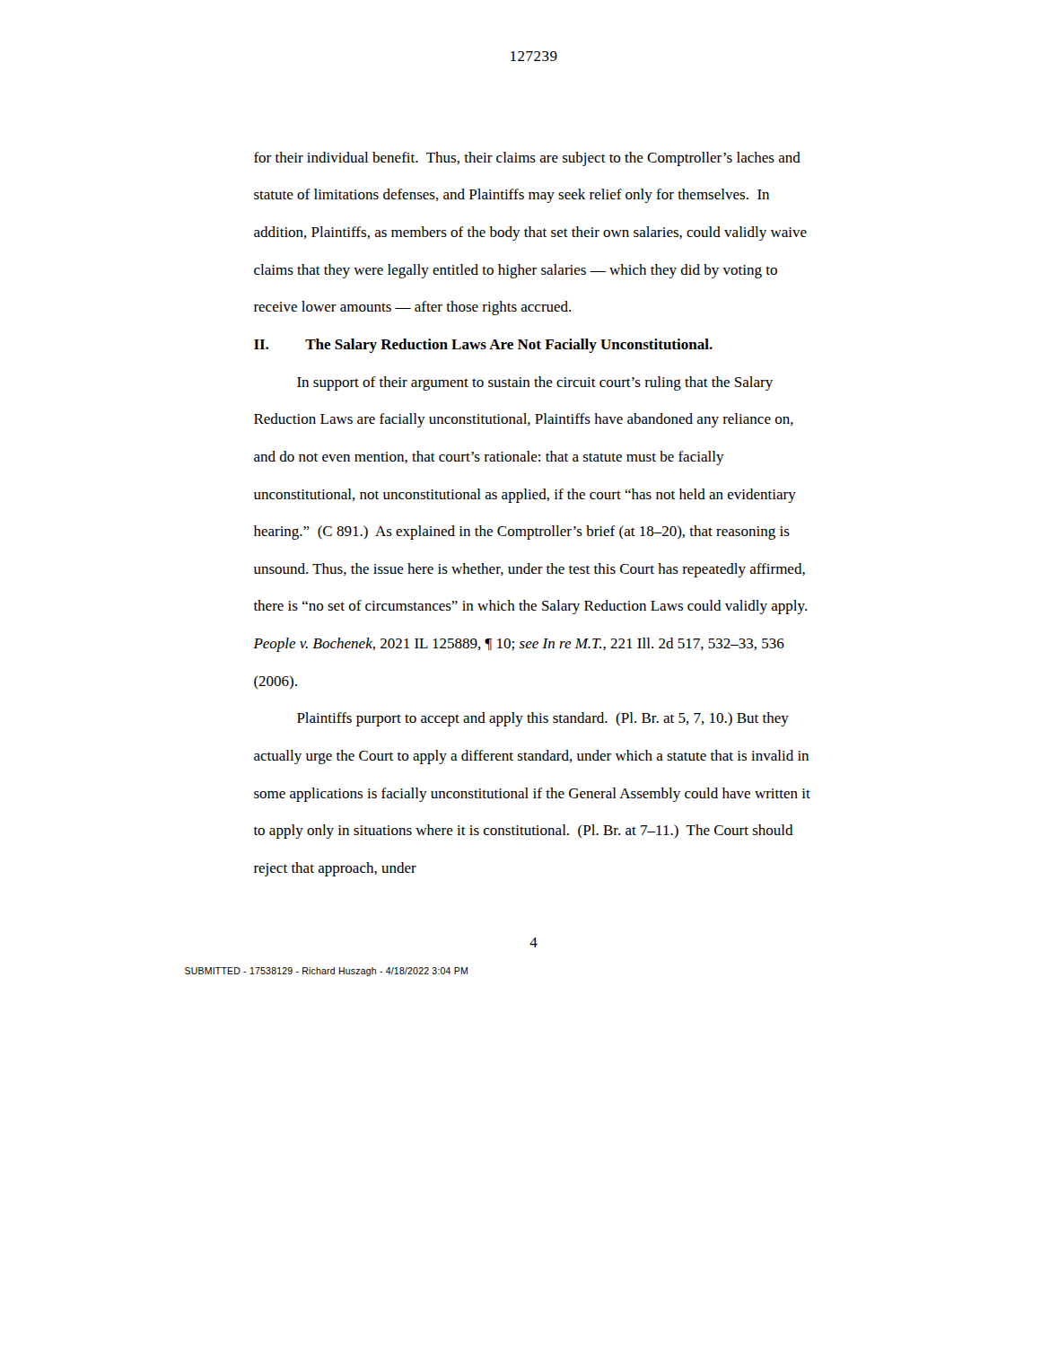127239
for their individual benefit. Thus, their claims are subject to the Comptroller’s laches and statute of limitations defenses, and Plaintiffs may seek relief only for themselves. In addition, Plaintiffs, as members of the body that set their own salaries, could validly waive claims that they were legally entitled to higher salaries — which they did by voting to receive lower amounts — after those rights accrued.
II. The Salary Reduction Laws Are Not Facially Unconstitutional.
In support of their argument to sustain the circuit court’s ruling that the Salary Reduction Laws are facially unconstitutional, Plaintiffs have abandoned any reliance on, and do not even mention, that court’s rationale: that a statute must be facially unconstitutional, not unconstitutional as applied, if the court “has not held an evidentiary hearing.” (C 891.) As explained in the Comptroller’s brief (at 18–20), that reasoning is unsound. Thus, the issue here is whether, under the test this Court has repeatedly affirmed, there is “no set of circumstances” in which the Salary Reduction Laws could validly apply. People v. Bochenek, 2021 IL 125889, ¶ 10; see In re M.T., 221 Ill. 2d 517, 532–33, 536 (2006).
Plaintiffs purport to accept and apply this standard. (Pl. Br. at 5, 7, 10.) But they actually urge the Court to apply a different standard, under which a statute that is invalid in some applications is facially unconstitutional if the General Assembly could have written it to apply only in situations where it is constitutional. (Pl. Br. at 7–11.) The Court should reject that approach, under
4
SUBMITTED - 17538129 - Richard Huszagh - 4/18/2022 3:04 PM